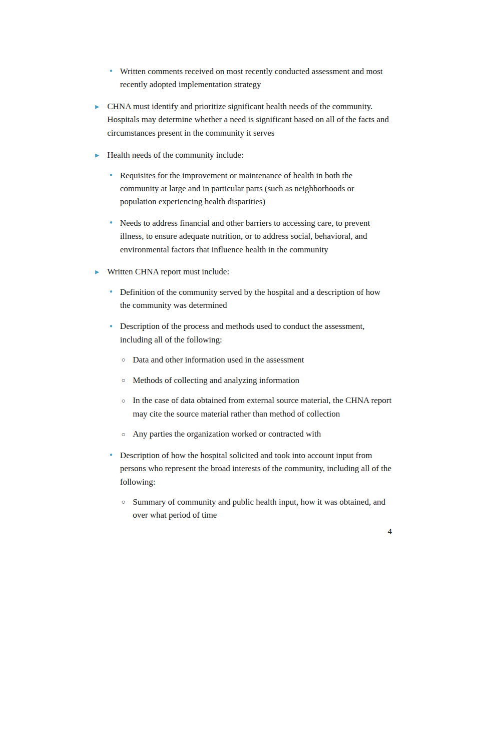Written comments received on most recently conducted assessment and most recently adopted implementation strategy
CHNA must identify and prioritize significant health needs of the community. Hospitals may determine whether a need is significant based on all of the facts and circumstances present in the community it serves
Health needs of the community include:
Requisites for the improvement or maintenance of health in both the community at large and in particular parts (such as neighborhoods or population experiencing health disparities)
Needs to address financial and other barriers to accessing care, to prevent illness, to ensure adequate nutrition, or to address social, behavioral, and environmental factors that influence health in the community
Written CHNA report must include:
Definition of the community served by the hospital and a description of how the community was determined
Description of the process and methods used to conduct the assessment, including all of the following:
Data and other information used in the assessment
Methods of collecting and analyzing information
In the case of data obtained from external source material, the CHNA report may cite the source material rather than method of collection
Any parties the organization worked or contracted with
Description of how the hospital solicited and took into account input from persons who represent the broad interests of the community, including all of the following:
Summary of community and public health input, how it was obtained, and over what period of time
4